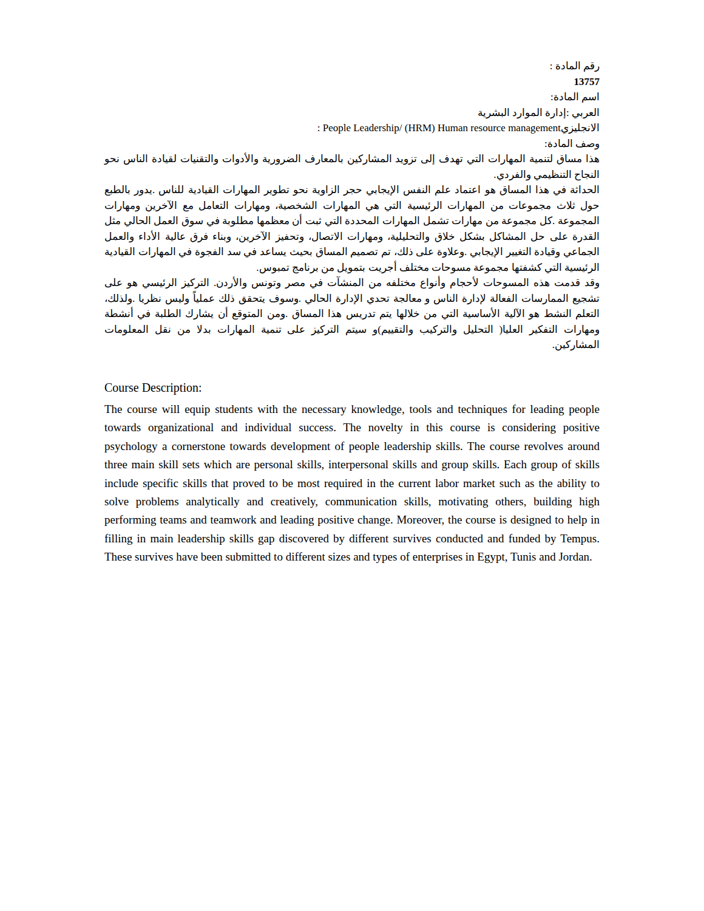رقم المادة :
13757
اسم المادة:
العربي :إدارة الموارد البشرية
الانجليزي: People Leadership/ (HRM) Human resource management
وصف المادة:
هذا مساق لتنمية المهارات التي تهدف إلى تزويد المشاركين بالمعارف الضرورية والأدوات والتقنيات لقيادة الناس نحو النجاح التنظيمي والفردي.
الحداثة في هذا المساق هو اعتماد علم النفس الإيجابي حجر الزاوية نحو تطوير المهارات القيادية للناس .يدور بالطبع حول ثلاث مجموعات من المهارات الرئيسية التي هي المهارات الشخصية، ومهارات التعامل مع الآخرين ومهارات المجموعة .كل مجموعة من مهارات تشمل المهارات المحددة التي ثبت أن معظمها مطلوبة في سوق العمل الحالي مثل القدرة على حل المشاكل بشكل خلاق والتحليلية، ومهارات الاتصال، وتحفيز الآخرين، وبناء فرق عالية الأداء والعمل الجماعي وقيادة التغيير الإيجابي .وعلاوة على ذلك، تم تصميم المساق بحيث يساعد في سد الفجوة في المهارات القيادية الرئيسية التي كشفتها مجموعة مسوحات مختلف أجريت بتمويل من برنامج تمبوس.
وقد قدمت هذه المسوحات لأحجام وأنواع مختلفه من المنشآت في مصر وتونس والأردن. التركيز الرئيسي هو على تشجيع الممارسات الفعالة لإدارة الناس و معالجة تحدي الإدارة الحالي .وسوف يتحقق ذلك عملياً وليس نظريا .ولذلك، التعلم النشط هو الآلية الأساسية التي من خلالها يتم تدريس هذا المساق .ومن المتوقع أن يشارك الطلبة في أنشطة ومهارات التفكير العليا( التحليل والتركيب والتقييم)و سيتم التركيز على تنمية المهارات بدلا من نقل المعلومات المشاركين.
Course Description:
The course will equip students with the necessary knowledge, tools and techniques for leading people towards organizational and individual success. The novelty in this course is considering positive psychology a cornerstone towards development of people leadership skills. The course revolves around three main skill sets which are personal skills, interpersonal skills and group skills. Each group of skills include specific skills that proved to be most required in the current labor market such as the ability to solve problems analytically and creatively, communication skills, motivating others, building high performing teams and teamwork and leading positive change. Moreover, the course is designed to help in filling in main leadership skills gap discovered by different survives conducted and funded by Tempus. These survives have been submitted to different sizes and types of enterprises in Egypt, Tunis and Jordan.